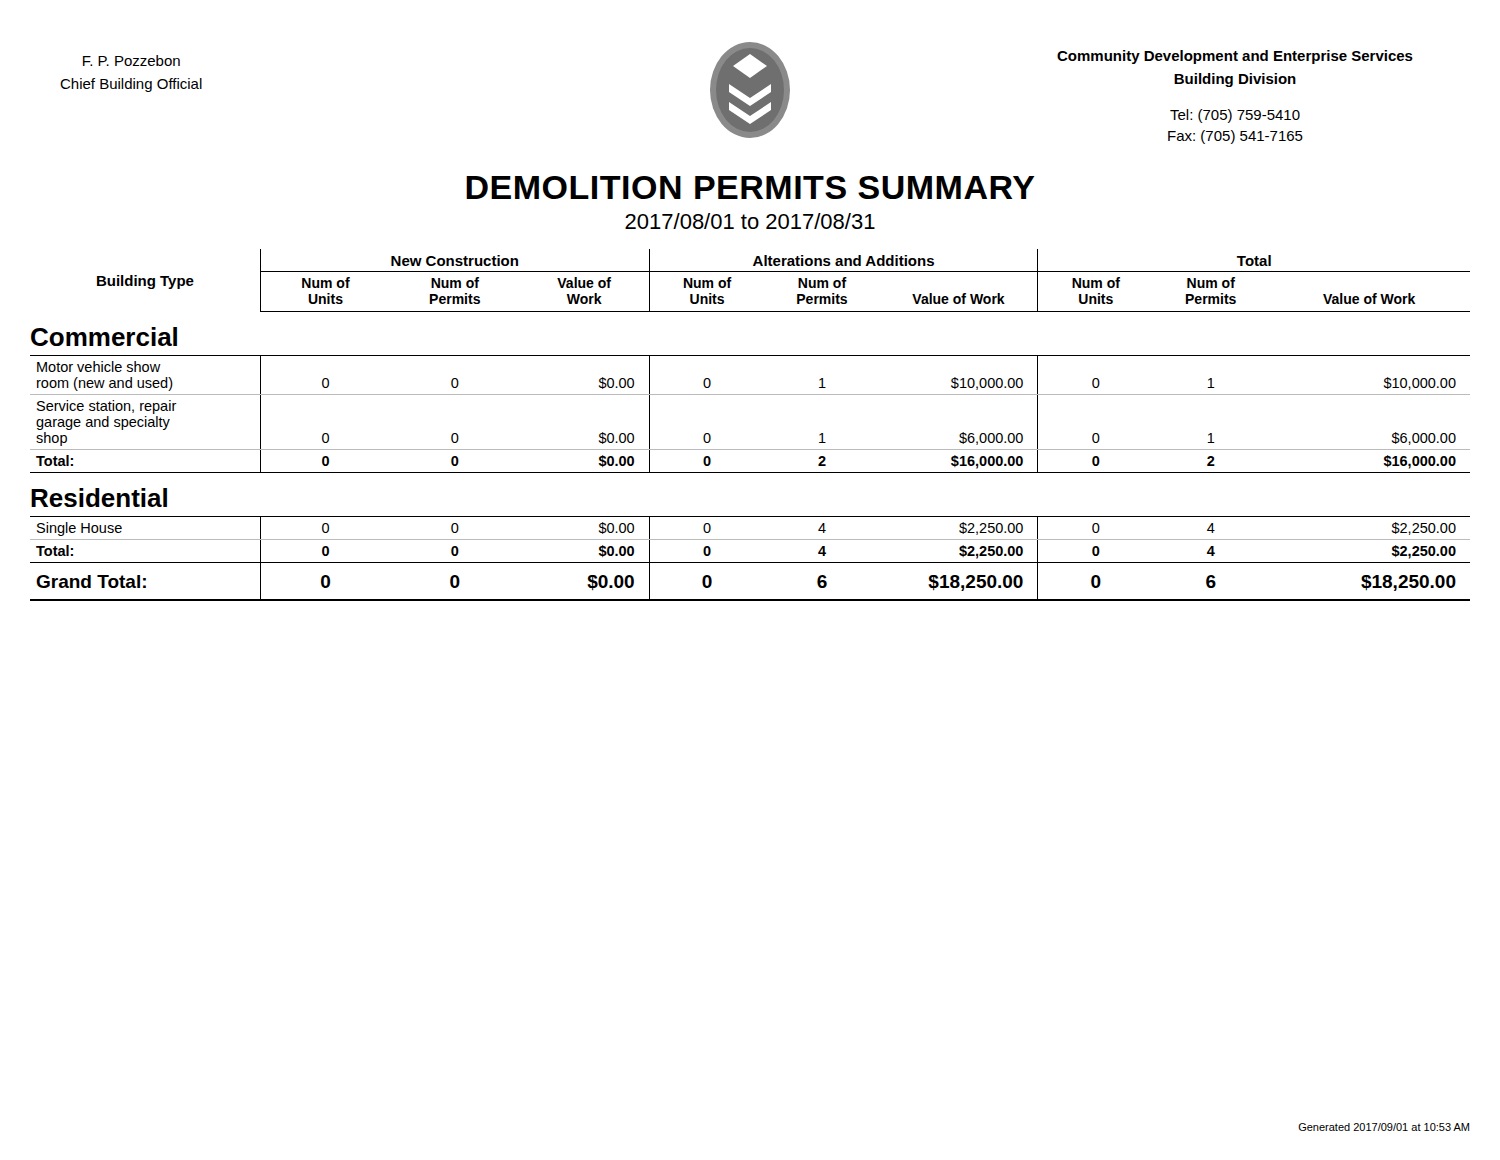F. P. Pozzebon
Chief Building Official
Community Development and Enterprise Services
Building Division
Tel: (705) 759-5410
Fax: (705) 541-7165
DEMOLITION PERMITS SUMMARY
2017/08/01 to 2017/08/31
| Building Type | New Construction | Alterations and Additions | Total |
| --- | --- | --- | --- |
| Num of Units | Num of Permits | Value of Work | Num of Units | Num of Permits | Value of Work | Num of Units | Num of Permits | Value of Work |
| Commercial |
| Motor vehicle show room (new and used) | 0 | 0 | $0.00 | 0 | 1 | $10,000.00 | 0 | 1 | $10,000.00 |
| Service station, repair garage and specialty shop | 0 | 0 | $0.00 | 0 | 1 | $6,000.00 | 0 | 1 | $6,000.00 |
| Total: | 0 | 0 | $0.00 | 0 | 2 | $16,000.00 | 0 | 2 | $16,000.00 |
| Residential |
| Single House | 0 | 0 | $0.00 | 0 | 4 | $2,250.00 | 0 | 4 | $2,250.00 |
| Total: | 0 | 0 | $0.00 | 0 | 4 | $2,250.00 | 0 | 4 | $2,250.00 |
| Grand Total: | 0 | 0 | $0.00 | 0 | 6 | $18,250.00 | 0 | 6 | $18,250.00 |
Generated 2017/09/01 at 10:53 AM